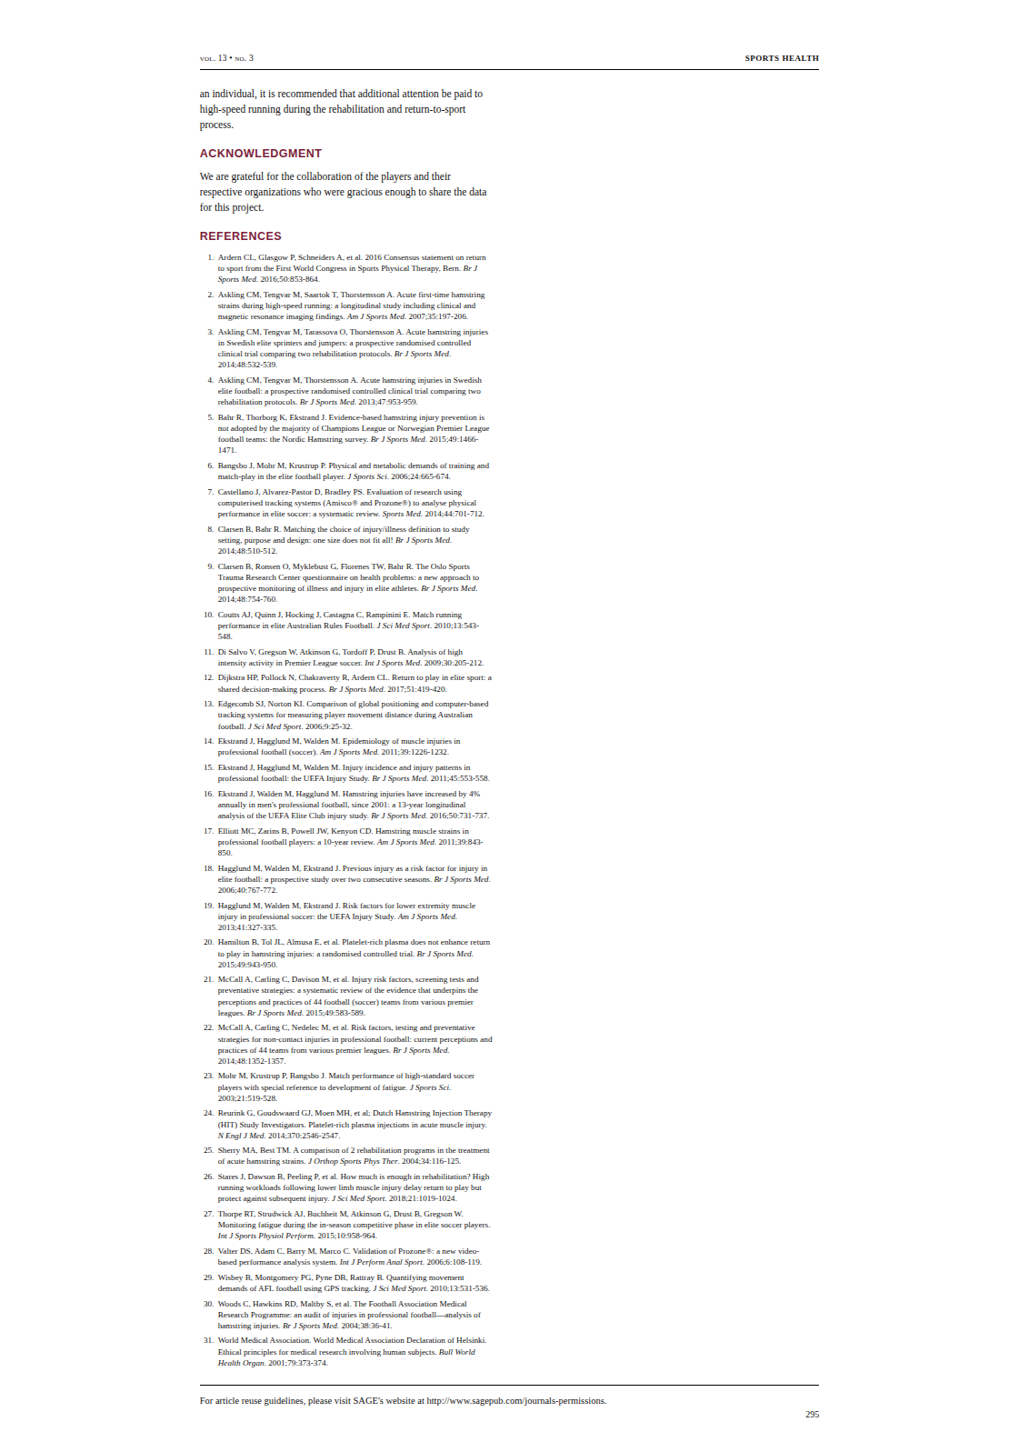vol. 13 • no. 3
SPORTS HEALTH
an individual, it is recommended that additional attention be paid to high-speed running during the rehabilitation and return-to-sport process.
Acknowledgment
We are grateful for the collaboration of the players and their respective organizations who were gracious enough to share the data for this project.
References
Ardern CL, Glasgow P, Schneiders A, et al. 2016 Consensus statement on return to sport from the First World Congress in Sports Physical Therapy, Bern. Br J Sports Med. 2016;50:853-864.
Askling CM, Tengvar M, Saartok T, Thorstensson A. Acute first-time hamstring strains during high-speed running: a longitudinal study including clinical and magnetic resonance imaging findings. Am J Sports Med. 2007;35:197-206.
Askling CM, Tengvar M, Tarassova O, Thorstensson A. Acute hamstring injuries in Swedish elite sprinters and jumpers: a prospective randomised controlled clinical trial comparing two rehabilitation protocols. Br J Sports Med. 2014;48:532-539.
Askling CM, Tengvar M, Thorstensson A. Acute hamstring injuries in Swedish elite football: a prospective randomised controlled clinical trial comparing two rehabilitation protocols. Br J Sports Med. 2013;47:953-959.
Bahr R, Thorborg K, Ekstrand J. Evidence-based hamstring injury prevention is not adopted by the majority of Champions League or Norwegian Premier League football teams: the Nordic Hamstring survey. Br J Sports Med. 2015;49:1466-1471.
Bangsbo J, Mohr M, Krustrup P. Physical and metabolic demands of training and match-play in the elite football player. J Sports Sci. 2006;24:665-674.
Castellano J, Alvarez-Pastor D, Bradley PS. Evaluation of research using computerised tracking systems (Amisco® and Prozone®) to analyse physical performance in elite soccer: a systematic review. Sports Med. 2014;44:701-712.
Clarsen B, Bahr R. Matching the choice of injury/illness definition to study setting, purpose and design: one size does not fit all! Br J Sports Med. 2014;48:510-512.
Clarsen B, Ronsen O, Myklebust G, Florenes TW, Bahr R. The Oslo Sports Trauma Research Center questionnaire on health problems: a new approach to prospective monitoring of illness and injury in elite athletes. Br J Sports Med. 2014;48:754-760.
Coutts AJ, Quinn J, Hocking J, Castagna C, Rampinini E. Match running performance in elite Australian Rules Football. J Sci Med Sport. 2010;13:543-548.
Di Salvo V, Gregson W, Atkinson G, Tordoff P, Drust B. Analysis of high intensity activity in Premier League soccer. Int J Sports Med. 2009;30:205-212.
Dijkstra HP, Pollock N, Chakraverty R, Ardern CL. Return to play in elite sport: a shared decision-making process. Br J Sports Med. 2017;51:419-420.
Edgecomb SJ, Norton KI. Comparison of global positioning and computer-based tracking systems for measuring player movement distance during Australian football. J Sci Med Sport. 2006;9:25-32.
Ekstrand J, Hagglund M, Walden M. Epidemiology of muscle injuries in professional football (soccer). Am J Sports Med. 2011;39:1226-1232.
Ekstrand J, Hagglund M, Walden M. Injury incidence and injury patterns in professional football: the UEFA Injury Study. Br J Sports Med. 2011;45:553-558.
Ekstrand J, Walden M, Hagglund M. Hamstring injuries have increased by 4% annually in men's professional football, since 2001: a 13-year longitudinal analysis of the UEFA Elite Club injury study. Br J Sports Med. 2016;50:731-737.
Elliott MC, Zarins B, Powell JW, Kenyon CD. Hamstring muscle strains in professional football players: a 10-year review. Am J Sports Med. 2011;39:843-850.
Hagglund M, Walden M, Ekstrand J. Previous injury as a risk factor for injury in elite football: a prospective study over two consecutive seasons. Br J Sports Med. 2006;40:767-772.
Hagglund M, Walden M, Ekstrand J. Risk factors for lower extremity muscle injury in professional soccer: the UEFA Injury Study. Am J Sports Med. 2013;41:327-335.
Hamilton B, Tol JL, Almusa E, et al. Platelet-rich plasma does not enhance return to play in hamstring injuries: a randomised controlled trial. Br J Sports Med. 2015;49:943-950.
McCall A, Carling C, Davison M, et al. Injury risk factors, screening tests and preventative strategies: a systematic review of the evidence that underpins the perceptions and practices of 44 football (soccer) teams from various premier leagues. Br J Sports Med. 2015;49:583-589.
McCall A, Carling C, Nedelec M, et al. Risk factors, testing and preventative strategies for non-contact injuries in professional football: current perceptions and practices of 44 teams from various premier leagues. Br J Sports Med. 2014;48:1352-1357.
Mohr M, Krustrup P, Bangsbo J. Match performance of high-standard soccer players with special reference to development of fatigue. J Sports Sci. 2003;21:519-528.
Reurink G, Goudswaard GJ, Moen MH, et al; Dutch Hamstring Injection Therapy (HIT) Study Investigators. Platelet-rich plasma injections in acute muscle injury. N Engl J Med. 2014;370:2546-2547.
Sherry MA, Best TM. A comparison of 2 rehabilitation programs in the treatment of acute hamstring strains. J Orthop Sports Phys Ther. 2004;34:116-125.
Stares J, Dawson B, Peeling P, et al. How much is enough in rehabilitation? High running workloads following lower limb muscle injury delay return to play but protect against subsequent injury. J Sci Med Sport. 2018;21:1019-1024.
Thorpe RT, Strudwick AJ, Buchheit M, Atkinson G, Drust B, Gregson W. Monitoring fatigue during the in-season competitive phase in elite soccer players. Int J Sports Physiol Perform. 2015;10:958-964.
Valter DS, Adam C, Barry M, Marco C. Validation of Prozone®: a new video-based performance analysis system. Int J Perform Anal Sport. 2006;6:108-119.
Wisbey B, Montgomery PG, Pyne DB, Rattray B. Quantifying movement demands of AFL football using GPS tracking. J Sci Med Sport. 2010;13:531-536.
Woods C, Hawkins RD, Maltby S, et al. The Football Association Medical Research Programme: an audit of injuries in professional football—analysis of hamstring injuries. Br J Sports Med. 2004;38:36-41.
World Medical Association. World Medical Association Declaration of Helsinki. Ethical principles for medical research involving human subjects. Bull World Health Organ. 2001;79:373-374.
For article reuse guidelines, please visit SAGE's website at http://www.sagepub.com/journals-permissions.
295